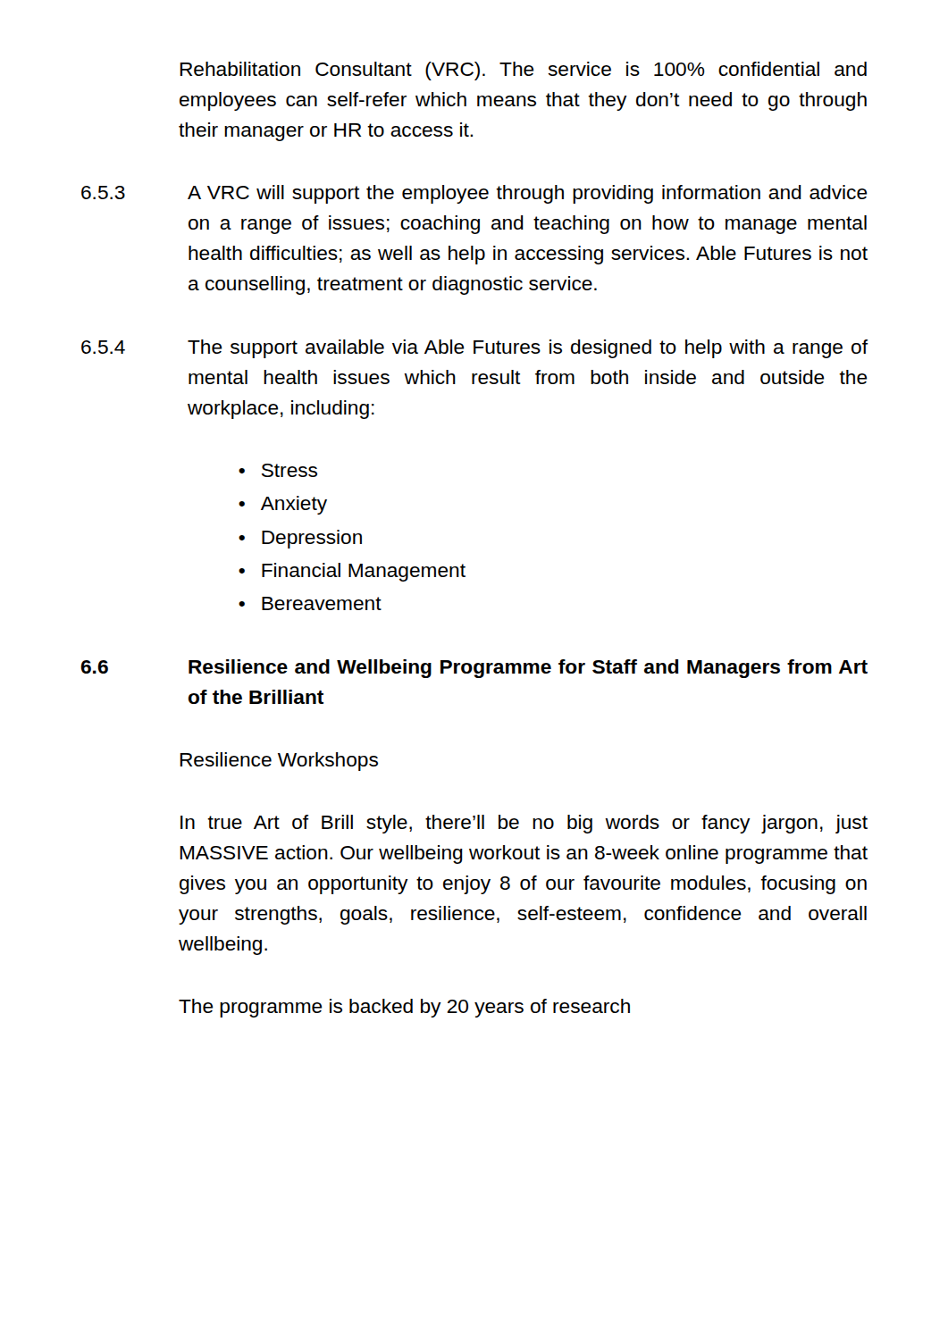Rehabilitation Consultant (VRC). The service is 100% confidential and employees can self-refer which means that they don’t need to go through their manager or HR to access it.
6.5.3
A VRC will support the employee through providing information and advice on a range of issues; coaching and teaching on how to manage mental health difficulties; as well as help in accessing services. Able Futures is not a counselling, treatment or diagnostic service.
6.5.4
The support available via Able Futures is designed to help with a range of mental health issues which result from both inside and outside the workplace, including:
Stress
Anxiety
Depression
Financial Management
Bereavement
6.6
Resilience and Wellbeing Programme for Staff and Managers from Art of the Brilliant
Resilience Workshops
In true Art of Brill style, there’ll be no big words or fancy jargon, just MASSIVE action. Our wellbeing workout is an 8-week online programme that gives you an opportunity to enjoy 8 of our favourite modules, focusing on your strengths, goals, resilience, self-esteem, confidence and overall wellbeing.
The programme is backed by 20 years of research